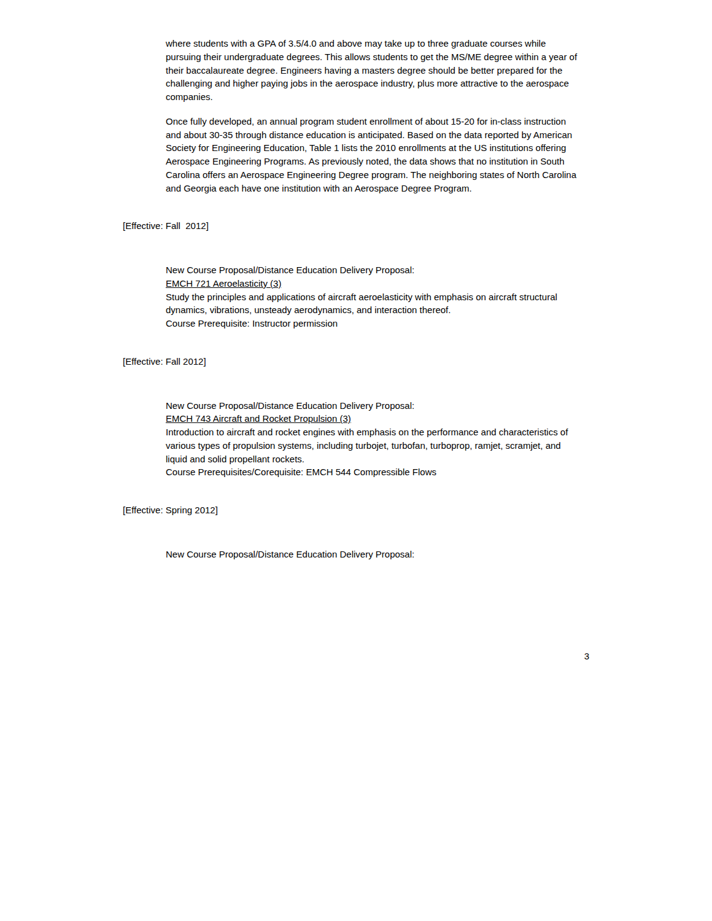where students with a GPA of 3.5/4.0 and above may take up to three graduate courses while pursuing their undergraduate degrees. This allows students to get the MS/ME degree within a year of their baccalaureate degree. Engineers having a masters degree should be better prepared for the challenging and higher paying jobs in the aerospace industry, plus more attractive to the aerospace companies.
Once fully developed, an annual program student enrollment of about 15-20 for in-class instruction and about 30-35 through distance education is anticipated. Based on the data reported by American Society for Engineering Education, Table 1 lists the 2010 enrollments at the US institutions offering Aerospace Engineering Programs. As previously noted, the data shows that no institution in South Carolina offers an Aerospace Engineering Degree program. The neighboring states of North Carolina and Georgia each have one institution with an Aerospace Degree Program.
[Effective: Fall 2012]
New Course Proposal/Distance Education Delivery Proposal:
EMCH 721 Aeroelasticity (3)
Study the principles and applications of aircraft aeroelasticity with emphasis on aircraft structural dynamics, vibrations, unsteady aerodynamics, and interaction thereof.
Course Prerequisite: Instructor permission
[Effective: Fall 2012]
New Course Proposal/Distance Education Delivery Proposal:
EMCH 743 Aircraft and Rocket Propulsion (3)
Introduction to aircraft and rocket engines with emphasis on the performance and characteristics of various types of propulsion systems, including turbojet, turbofan, turboprop, ramjet, scramjet, and liquid and solid propellant rockets.
Course Prerequisites/Corequisite: EMCH 544 Compressible Flows
[Effective: Spring 2012]
New Course Proposal/Distance Education Delivery Proposal:
3